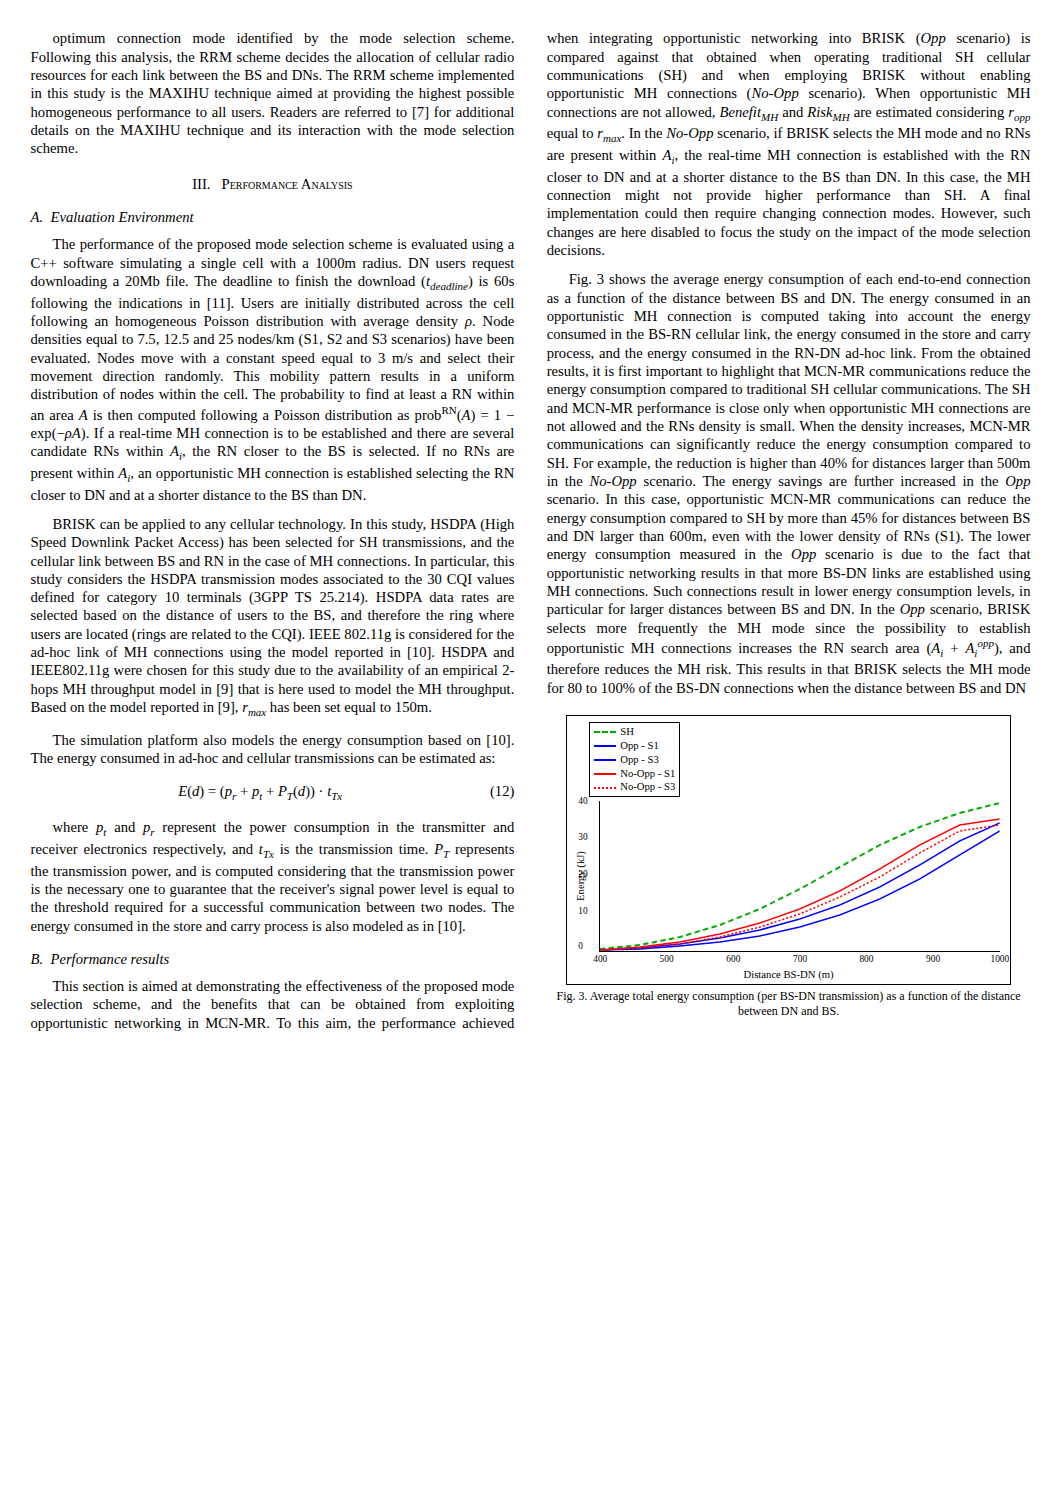optimum connection mode identified by the mode selection scheme. Following this analysis, the RRM scheme decides the allocation of cellular radio resources for each link between the BS and DNs. The RRM scheme implemented in this study is the MAXIHU technique aimed at providing the highest possible homogeneous performance to all users. Readers are referred to [7] for additional details on the MAXIHU technique and its interaction with the mode selection scheme.
III. Performance Analysis
A. Evaluation Environment
The performance of the proposed mode selection scheme is evaluated using a C++ software simulating a single cell with a 1000m radius. DN users request downloading a 20Mb file. The deadline to finish the download (tdeadline) is 60s following the indications in [11]. Users are initially distributed across the cell following an homogeneous Poisson distribution with average density ρ. Node densities equal to 7.5, 12.5 and 25 nodes/km (S1, S2 and S3 scenarios) have been evaluated. Nodes move with a constant speed equal to 3 m/s and select their movement direction randomly. This mobility pattern results in a uniform distribution of nodes within the cell. The probability to find at least a RN within an area A is then computed following a Poisson distribution as probRN(A) = 1 − exp(−ρA). If a real-time MH connection is to be established and there are several candidate RNs within Ai, the RN closer to the BS is selected. If no RNs are present within Ai, an opportunistic MH connection is established selecting the RN closer to DN and at a shorter distance to the BS than DN.
BRISK can be applied to any cellular technology. In this study, HSDPA (High Speed Downlink Packet Access) has been selected for SH transmissions, and the cellular link between BS and RN in the case of MH connections. In particular, this study considers the HSDPA transmission modes associated to the 30 CQI values defined for category 10 terminals (3GPP TS 25.214). HSDPA data rates are selected based on the distance of users to the BS, and therefore the ring where users are located (rings are related to the CQI). IEEE 802.11g is considered for the ad-hoc link of MH connections using the model reported in [10]. HSDPA and IEEE802.11g were chosen for this study due to the availability of an empirical 2-hops MH throughput model in [9] that is here used to model the MH throughput. Based on the model reported in [9], rmax has been set equal to 150m.
The simulation platform also models the energy consumption based on [10]. The energy consumed in ad-hoc and cellular transmissions can be estimated as:
(12) E(d) = (pr + pt + PT(d)) · tTx
where pt and pr represent the power consumption in the transmitter and receiver electronics respectively, and tTx is the transmission time. PT represents the transmission power, and is computed considering that the transmission power is the necessary one to guarantee that the receiver's signal power level is equal to the threshold required for a successful communication between two nodes. The energy consumed in the store and carry process is also modeled as in [10].
B. Performance results
This section is aimed at demonstrating the effectiveness of the proposed mode selection scheme, and the benefits that can be obtained from exploiting opportunistic networking in MCN-MR. To this aim, the performance achieved when integrating opportunistic networking into BRISK (Opp scenario) is compared against that obtained when operating traditional SH cellular communications (SH) and when employing BRISK without enabling opportunistic MH connections (No-Opp scenario). When opportunistic MH connections are not allowed, BenefitMH and RiskMH are estimated considering ropp equal to rmax. In the No-Opp scenario, if BRISK selects the MH mode and no RNs are present within Ai, the real-time MH connection is established with the RN closer to DN and at a shorter distance to the BS than DN. In this case, the MH connection might not provide higher performance than SH. A final implementation could then require changing connection modes. However, such changes are here disabled to focus the study on the impact of the mode selection decisions.
Fig. 3 shows the average energy consumption of each end-to-end connection as a function of the distance between BS and DN. The energy consumed in an opportunistic MH connection is computed taking into account the energy consumed in the BS-RN cellular link, the energy consumed in the store and carry process, and the energy consumed in the RN-DN ad-hoc link. From the obtained results, it is first important to highlight that MCN-MR communications reduce the energy consumption compared to traditional SH cellular communications. The SH and MCN-MR performance is close only when opportunistic MH connections are not allowed and the RNs density is small. When the density increases, MCN-MR communications can significantly reduce the energy consumption compared to SH. For example, the reduction is higher than 40% for distances larger than 500m in the No-Opp scenario. The energy savings are further increased in the Opp scenario. In this case, opportunistic MCN-MR communications can reduce the energy consumption compared to SH by more than 45% for distances between BS and DN larger than 600m, even with the lower density of RNs (S1). The lower energy consumption measured in the Opp scenario is due to the fact that opportunistic networking results in that more BS-DN links are established using MH connections. Such connections result in lower energy consumption levels, in particular for larger distances between BS and DN. In the Opp scenario, BRISK selects more frequently the MH mode since the possibility to establish opportunistic MH connections increases the RN search area (Ai + Aiopp), and therefore reduces the MH risk. This results in that BRISK selects the MH mode for 80 to 100% of the BS-DN connections when the distance between BS and DN
SH Opp - S1 Opp - S3 No-Opp - S1 No-Opp - S3
Energy (kJ) 40 30 20 10 0 400 500 600 700 800 900 1000
Distance BS-DN (m)
Fig. 3. Average total energy consumption (per BS-DN transmission) as a function of the distance between DN and BS.